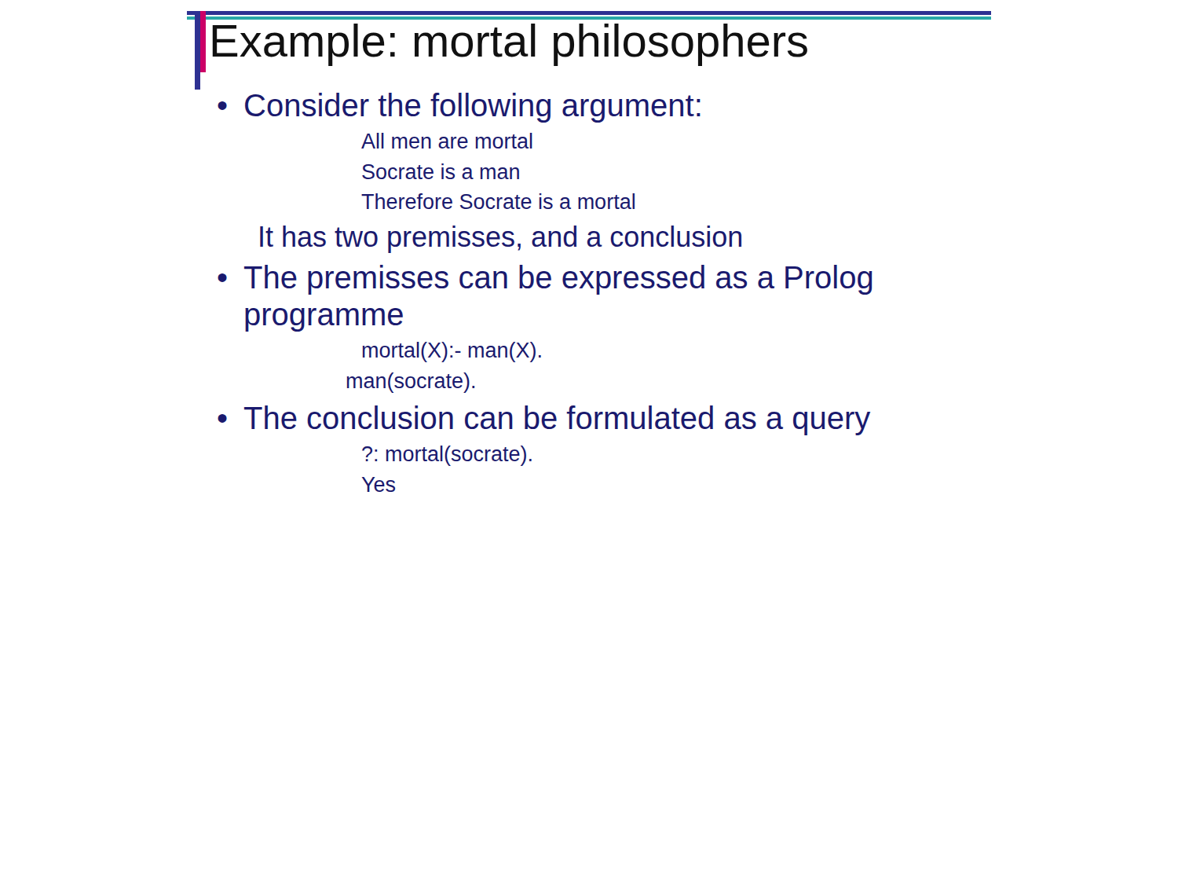Example: mortal philosophers
Consider the following argument:
All men are mortal
Socrate is a man
Therefore Socrate is a mortal
It has two premisses, and a conclusion
The premisses can be expressed as a Prolog programme
mortal(X):- man(X).
man(socrate).
The conclusion can be formulated as a query
?: mortal(socrate).
Yes